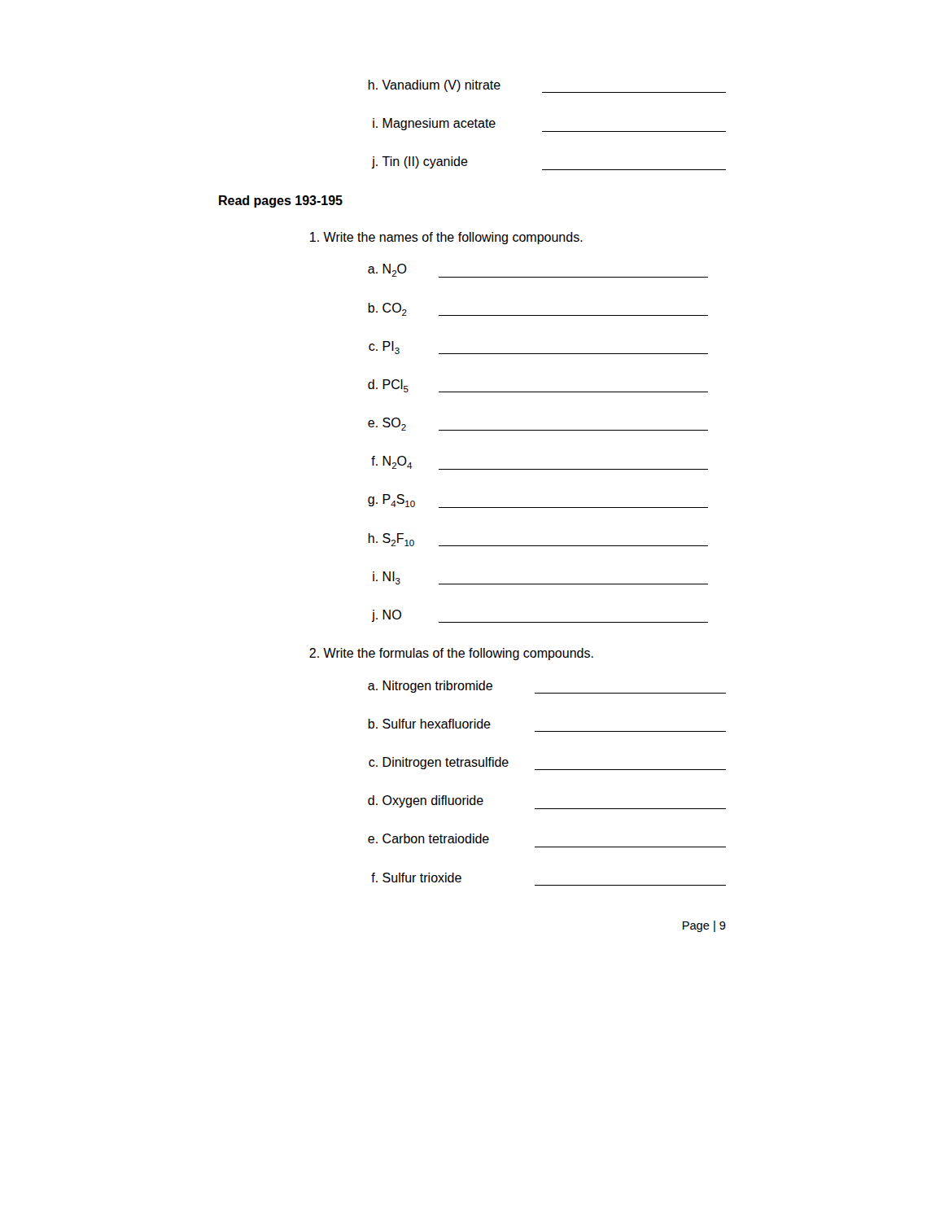Vanadium (V) nitrate
Magnesium acetate
Tin (II) cyanide
Read pages 193-195
Write the names of the following compounds.
N2O
CO2
PI3
PCl5
SO2
N2O4
P4S10
S2F10
NI3
NO
Write the formulas of the following compounds.
Nitrogen tribromide
Sulfur hexafluoride
Dinitrogen tetrasulfide
Oxygen difluoride
Carbon tetraiodide
Sulfur trioxide
Page | 9